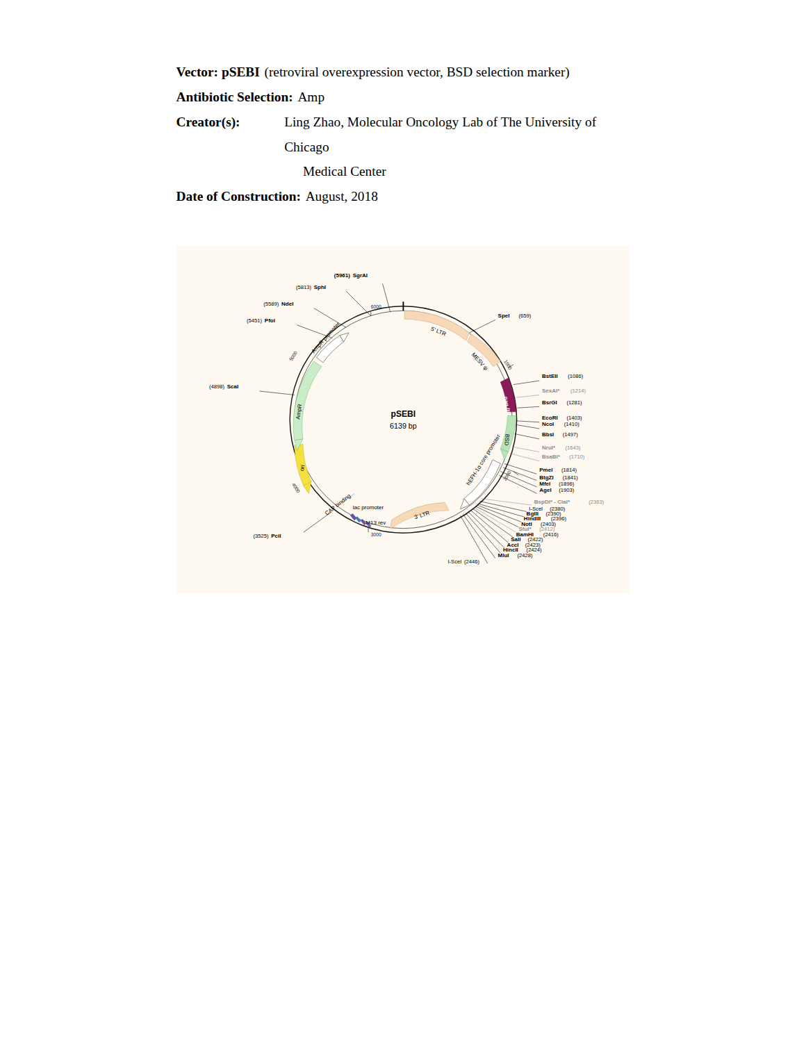Vector: pSEBI (retroviral overexpression vector, BSD selection marker)
Antibiotic Selection: Amp
Creator(s): Ling Zhao, Molecular Oncology Lab of The University of Chicago
Medical Center
Date of Construction: August, 2018
1000 2000 3000 4000 5000 6000 5' LTR MESV ψ gag (truncated) BSD hEFH-1α core promoter 3' LTR CAP binding... lac promoter M13 rev ori AmpR AmpR promoter pSEBI 6139 bp (5961) SgrAI (5813) SphI (5589) NdeI (5451) PfoI (4898) ScaI (3525) PciI SpeI (659) BstEII (1086) SexAI* (1214) BsrGI (1281) EcoRI (1403) NcoI (1410) BbsI (1497) NruI* (1643) BsaBI* (1710) PmeI (1814) BtgZI (1841) MfeI (1896) AgeI (1903) BspDI* - ClaI* (2363) I-SceI (2380) BglII (2390) HindIII (2396) NotI (2403) StuI* (2412) BamHI (2416) SalI (2422) AccI (2423) HincII (2424) MluI (2428) I-SceI (2446)